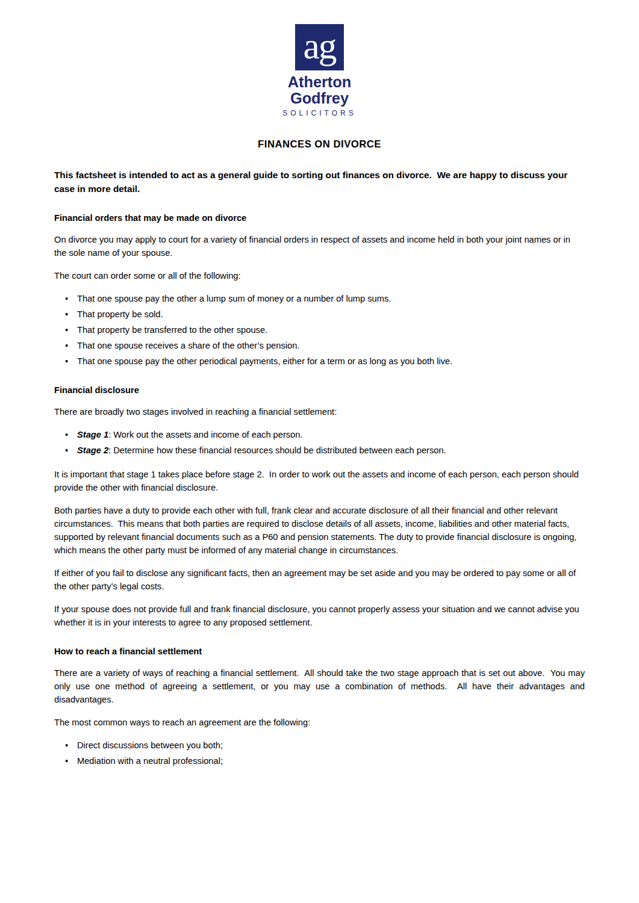ag
Atherton
Godfrey
SOLICITORS
FINANCES ON DIVORCE
This factsheet is intended to act as a general guide to sorting out finances on divorce. We are happy to discuss your case in more detail.
Financial orders that may be made on divorce
On divorce you may apply to court for a variety of financial orders in respect of assets and income held in both your joint names or in the sole name of your spouse.
The court can order some or all of the following:
That one spouse pay the other a lump sum of money or a number of lump sums.
That property be sold.
That property be transferred to the other spouse.
That one spouse receives a share of the other’s pension.
That one spouse pay the other periodical payments, either for a term or as long as you both live.
Financial disclosure
There are broadly two stages involved in reaching a financial settlement:
Stage 1: Work out the assets and income of each person.
Stage 2: Determine how these financial resources should be distributed between each person.
It is important that stage 1 takes place before stage 2. In order to work out the assets and income of each person, each person should provide the other with financial disclosure.
Both parties have a duty to provide each other with full, frank clear and accurate disclosure of all their financial and other relevant circumstances. This means that both parties are required to disclose details of all assets, income, liabilities and other material facts, supported by relevant financial documents such as a P60 and pension statements. The duty to provide financial disclosure is ongoing, which means the other party must be informed of any material change in circumstances.
If either of you fail to disclose any significant facts, then an agreement may be set aside and you may be ordered to pay some or all of the other party’s legal costs.
If your spouse does not provide full and frank financial disclosure, you cannot properly assess your situation and we cannot advise you whether it is in your interests to agree to any proposed settlement.
How to reach a financial settlement
There are a variety of ways of reaching a financial settlement. All should take the two stage approach that is set out above. You may only use one method of agreeing a settlement, or you may use a combination of methods. All have their advantages and disadvantages.
The most common ways to reach an agreement are the following:
Direct discussions between you both;
Mediation with a neutral professional;